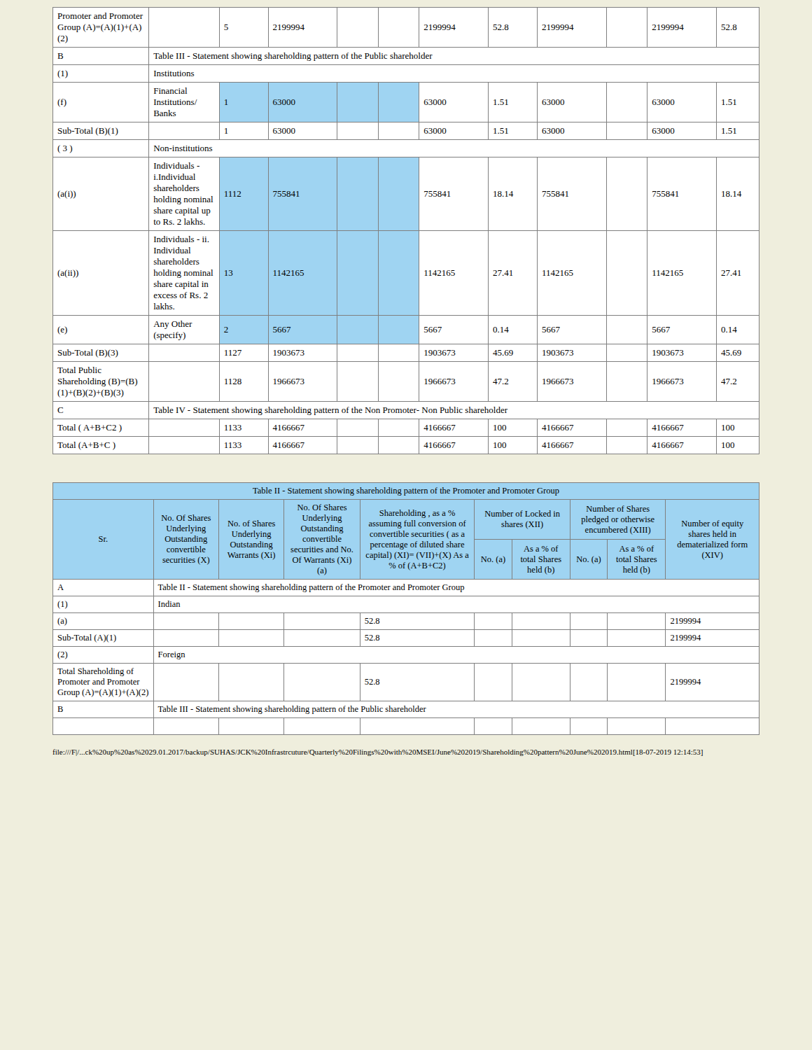| Promoter and Promoter Group (A)=(A)(1)+(A)(2) | | 5 | 2199994 | | | 2199994 | 52.8 | 2199994 | | 2199994 | 52.8 |
| B | Table III - Statement showing shareholding pattern of the Public shareholder |
| (1) | Institutions |
| (f) | Financial Institutions/ Banks | 1 | 63000 | | | 63000 | 1.51 | 63000 | | 63000 | 1.51 |
| Sub-Total (B)(1) | | 1 | 63000 | | | 63000 | 1.51 | 63000 | | 63000 | 1.51 |
| ( 3 ) | Non-institutions |
| (a(i)) | Individuals - i.Individual shareholders holding nominal share capital up to Rs. 2 lakhs. | 1112 | 755841 | | | 755841 | 18.14 | 755841 | | 755841 | 18.14 |
| (a(ii)) | Individuals - ii. Individual shareholders holding nominal share capital in excess of Rs. 2 lakhs. | 13 | 1142165 | | | 1142165 | 27.41 | 1142165 | | 1142165 | 27.41 |
| (e) | Any Other (specify) | 2 | 5667 | | | 5667 | 0.14 | 5667 | | 5667 | 0.14 |
| Sub-Total (B)(3) | | 1127 | 1903673 | | | 1903673 | 45.69 | 1903673 | | 1903673 | 45.69 |
| Total Public Shareholding (B)=(B)(1)+(B)(2)+(B)(3) | | 1128 | 1966673 | | | 1966673 | 47.2 | 1966673 | | 1966673 | 47.2 |
| C | Table IV - Statement showing shareholding pattern of the Non Promoter- Non Public shareholder |
| Total ( A+B+C2 ) | | 1133 | 4166667 | | | 4166667 | 100 | 4166667 | | 4166667 | 100 |
| Total (A+B+C ) | | 1133 | 4166667 | | | 4166667 | 100 | 4166667 | | 4166667 | 100 |
| Table II - Statement showing shareholding pattern of the Promoter and Promoter Group |
| --- |
| Sr. | No. Of Shares Underlying Outstanding convertible securities (X) | No. of Shares Underlying Outstanding Warrants (Xi) | No. Of Shares Underlying Outstanding convertible securities and No. Of Warrants (Xi) (a) | Shareholding , as a % assuming full conversion of convertible securities ( as a percentage of diluted share capital) (XI)= (VII)+(X) As a % of (A+B+C2) | Number of Locked in shares (XII) | Number of Shares pledged or otherwise encumbered (XIII) | Number of equity shares held in dematerialized form (XIV) |
| No. (a) | As a % of total Shares held (b) | No. (a) | As a % of total Shares held (b) |
| A | Table II - Statement showing shareholding pattern of the Promoter and Promoter Group |
| (1) | Indian |
| (a) | | | | 52.8 | | | | | 2199994 |
| Sub-Total (A)(1) | | | | 52.8 | | | | | 2199994 |
| (2) | Foreign |
| Total Shareholding of Promoter and Promoter Group (A)=(A)(1)+(A)(2) | | | | 52.8 | | | | | 2199994 |
| B | Table III - Statement showing shareholding pattern of the Public shareholder |
file:///F|/...ck%20up%20as%2029.01.2017/backup/SUHAS/JCK%20Infrastrcuture/Quarterly%20Filings%20with%20MSEI/June%202019/Shareholding%20pattern%20June%202019.html[18-07-2019 12:14:53]